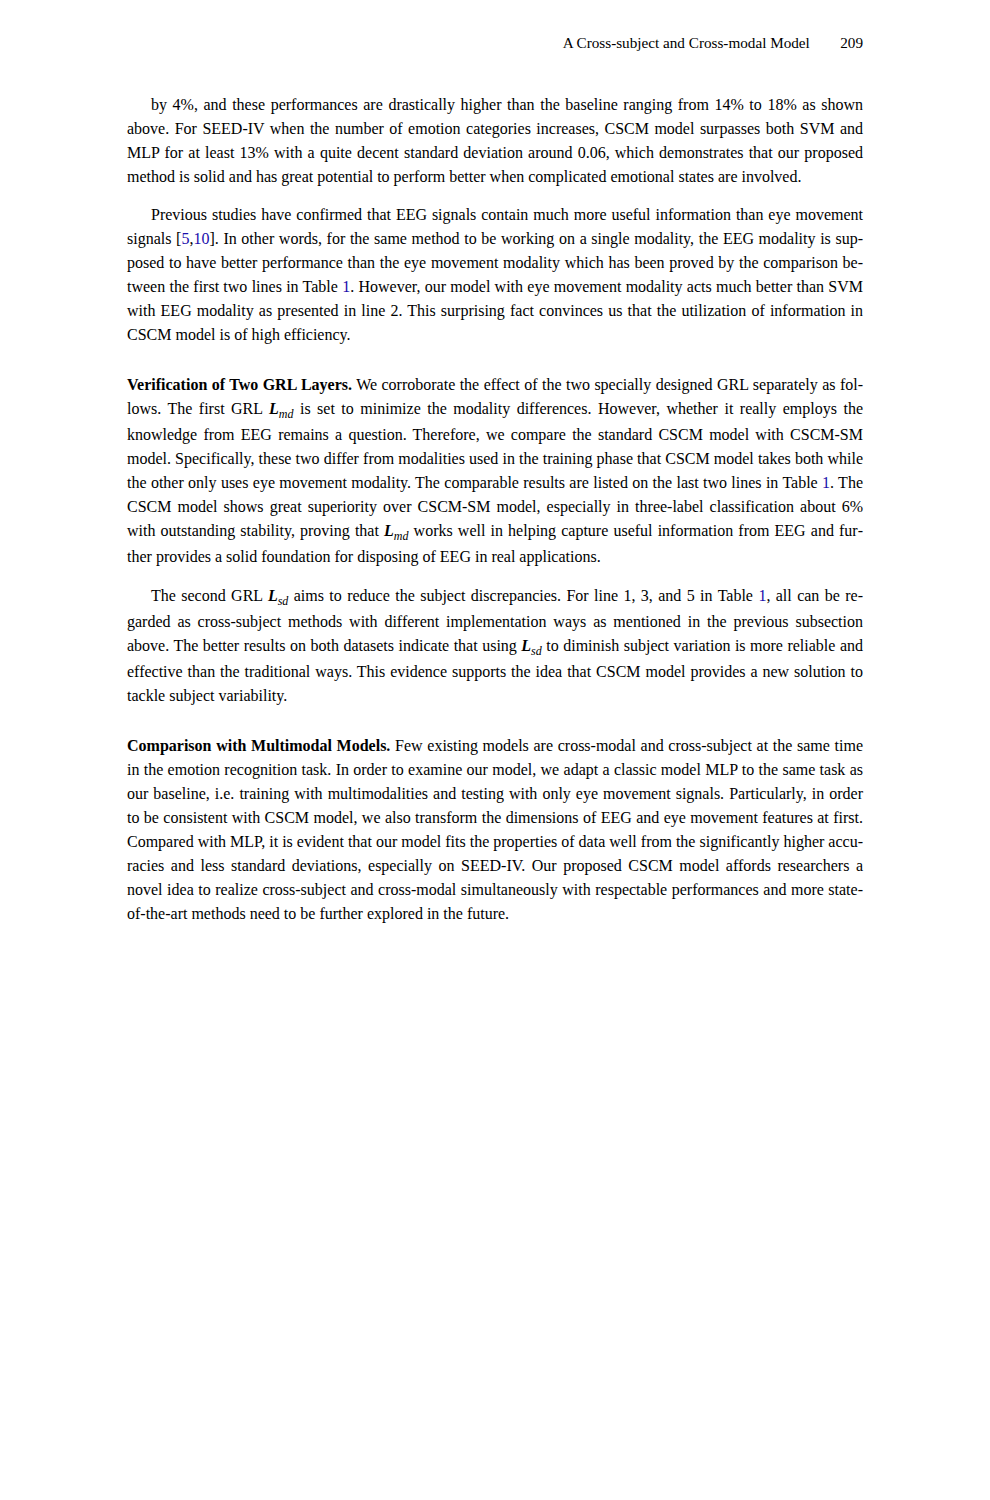A Cross-subject and Cross-modal Model 209
by 4%, and these performances are drastically higher than the baseline ranging from 14% to 18% as shown above. For SEED-IV when the number of emotion categories increases, CSCM model surpasses both SVM and MLP for at least 13% with a quite decent standard deviation around 0.06, which demonstrates that our proposed method is solid and has great potential to perform better when complicated emotional states are involved.
Previous studies have confirmed that EEG signals contain much more useful information than eye movement signals [5,10]. In other words, for the same method to be working on a single modality, the EEG modality is supposed to have better performance than the eye movement modality which has been proved by the comparison between the first two lines in Table 1. However, our model with eye movement modality acts much better than SVM with EEG modality as presented in line 2. This surprising fact convinces us that the utilization of information in CSCM model is of high efficiency.
Verification of Two GRL Layers.
We corroborate the effect of the two specially designed GRL separately as follows. The first GRL Lmd is set to minimize the modality differences. However, whether it really employs the knowledge from EEG remains a question. Therefore, we compare the standard CSCM model with CSCM-SM model. Specifically, these two differ from modalities used in the training phase that CSCM model takes both while the other only uses eye movement modality. The comparable results are listed on the last two lines in Table 1. The CSCM model shows great superiority over CSCM-SM model, especially in three-label classification about 6% with outstanding stability, proving that Lmd works well in helping capture useful information from EEG and further provides a solid foundation for disposing of EEG in real applications.
The second GRL Lsd aims to reduce the subject discrepancies. For line 1, 3, and 5 in Table 1, all can be regarded as cross-subject methods with different implementation ways as mentioned in the previous subsection above. The better results on both datasets indicate that using Lsd to diminish subject variation is more reliable and effective than the traditional ways. This evidence supports the idea that CSCM model provides a new solution to tackle subject variability.
Comparison with Multimodal Models.
Few existing models are cross-modal and cross-subject at the same time in the emotion recognition task. In order to examine our model, we adapt a classic model MLP to the same task as our baseline, i.e. training with multimodalities and testing with only eye movement signals. Particularly, in order to be consistent with CSCM model, we also transform the dimensions of EEG and eye movement features at first. Compared with MLP, it is evident that our model fits the properties of data well from the significantly higher accuracies and less standard deviations, especially on SEED-IV. Our proposed CSCM model affords researchers a novel idea to realize cross-subject and cross-modal simultaneously with respectable performances and more state-of-the-art methods need to be further explored in the future.